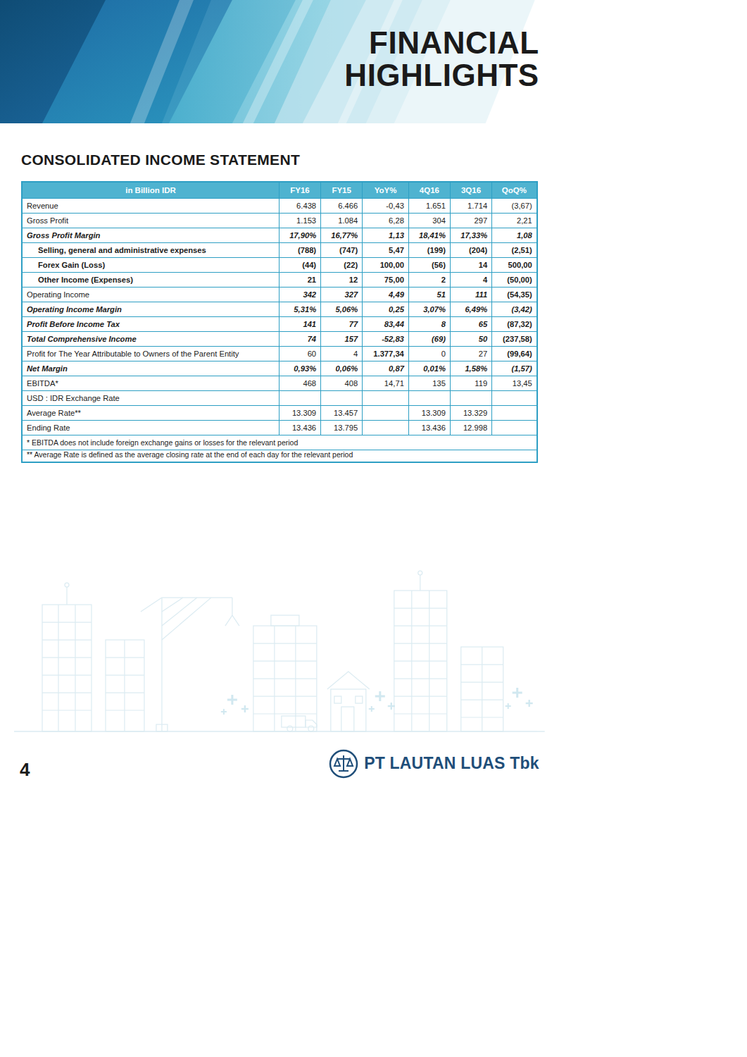FINANCIAL
HIGHLIGHTS
CONSOLIDATED INCOME STATEMENT
| in Billion IDR | FY16 | FY15 | YoY% | 4Q16 | 3Q16 | QoQ% |
| --- | --- | --- | --- | --- | --- | --- |
| Revenue | 6.438 | 6.466 | -0,43 | 1.651 | 1.714 | (3,67) |
| Gross Profit | 1.153 | 1.084 | 6,28 | 304 | 297 | 2,21 |
| Gross Profit Margin | 17,90% | 16,77% | 1,13 | 18,41% | 17,33% | 1,08 |
| Selling, general and administrative expenses | (788) | (747) | 5,47 | (199) | (204) | (2,51) |
| Forex Gain (Loss) | (44) | (22) | 100,00 | (56) | 14 | 500,00 |
| Other Income (Expenses) | 21 | 12 | 75,00 | 2 | 4 | (50,00) |
| Operating Income | 342 | 327 | 4,49 | 51 | 111 | (54,35) |
| Operating Income Margin | 5,31% | 5,06% | 0,25 | 3,07% | 6,49% | (3,42) |
| Profit Before Income Tax | 141 | 77 | 83,44 | 8 | 65 | (87,32) |
| Total Comprehensive Income | 74 | 157 | -52,83 | (69) | 50 | (237,58) |
| Profit for The Year Attributable to Owners of the Parent Entity | 60 | 4 | 1.377,34 | 0 | 27 | (99,64) |
| Net Margin | 0,93% | 0,06% | 0,87 | 0,01% | 1,58% | (1,57) |
| EBITDA* | 468 | 408 | 14,71 | 135 | 119 | 13,45 |
| USD : IDR Exchange Rate | | | | | | |
| Average Rate** | 13.309 | 13.457 | | 13.309 | 13.329 | |
| Ending Rate | 13.436 | 13.795 | | 13.436 | 12.998 | |
| * EBITDA does not include foreign exchange gains or losses for the relevant period |
| ** Average Rate is defined as the average closing rate at the end of each day for the relevant period |
4
PT LAUTAN LUAS Tbk